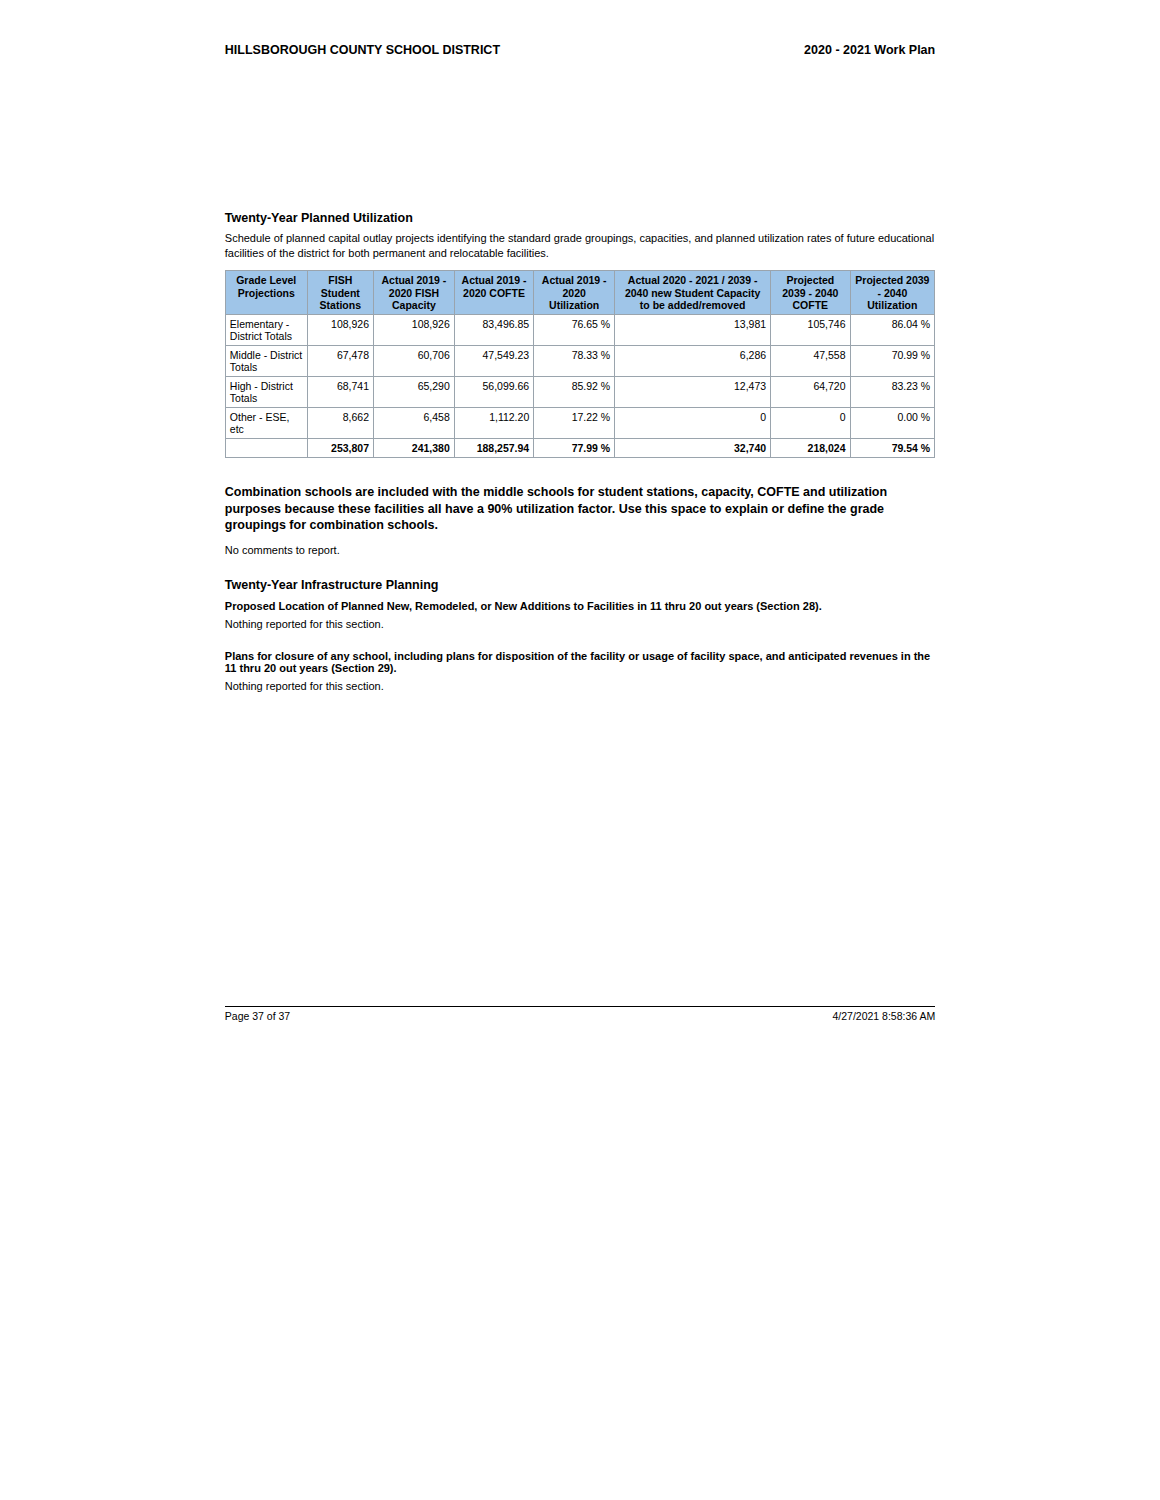HILLSBOROUGH COUNTY SCHOOL DISTRICT 2020 - 2021 Work Plan
Twenty-Year Planned Utilization
Schedule of planned capital outlay projects identifying the standard grade groupings, capacities, and planned utilization rates of future educational facilities of the district for both permanent and relocatable facilities.
| Grade Level Projections | FISH Student Stations | Actual 2019 - 2020 FISH Capacity | Actual 2019 - 2020 COFTE | Actual 2019 - 2020 Utilization | Actual 2020 - 2021 / 2039 - 2040 new Student Capacity to be added/removed | Projected 2039 - 2040 COFTE | Projected 2039 - 2040 Utilization |
| --- | --- | --- | --- | --- | --- | --- | --- |
| Elementary - District Totals | 108,926 | 108,926 | 83,496.85 | 76.65 % | 13,981 | 105,746 | 86.04 % |
| Middle - District Totals | 67,478 | 60,706 | 47,549.23 | 78.33 % | 6,286 | 47,558 | 70.99 % |
| High - District Totals | 68,741 | 65,290 | 56,099.66 | 85.92 % | 12,473 | 64,720 | 83.23 % |
| Other - ESE, etc | 8,662 | 6,458 | 1,112.20 | 17.22 % | 0 | 0 | 0.00 % |
| | 253,807 | 241,380 | 188,257.94 | 77.99 % | 32,740 | 218,024 | 79.54 % |
Combination schools are included with the middle schools for student stations, capacity, COFTE and utilization purposes because these facilities all have a 90% utilization factor. Use this space to explain or define the grade groupings for combination schools.
No comments to report.
Twenty-Year Infrastructure Planning
Proposed Location of Planned New, Remodeled, or New Additions to Facilities in 11 thru 20 out years (Section 28).
Nothing reported for this section.
Plans for closure of any school, including plans for disposition of the facility or usage of facility space, and anticipated revenues in the 11 thru 20 out years (Section 29).
Nothing reported for this section.
Page 37 of 37 4/27/2021 8:58:36 AM